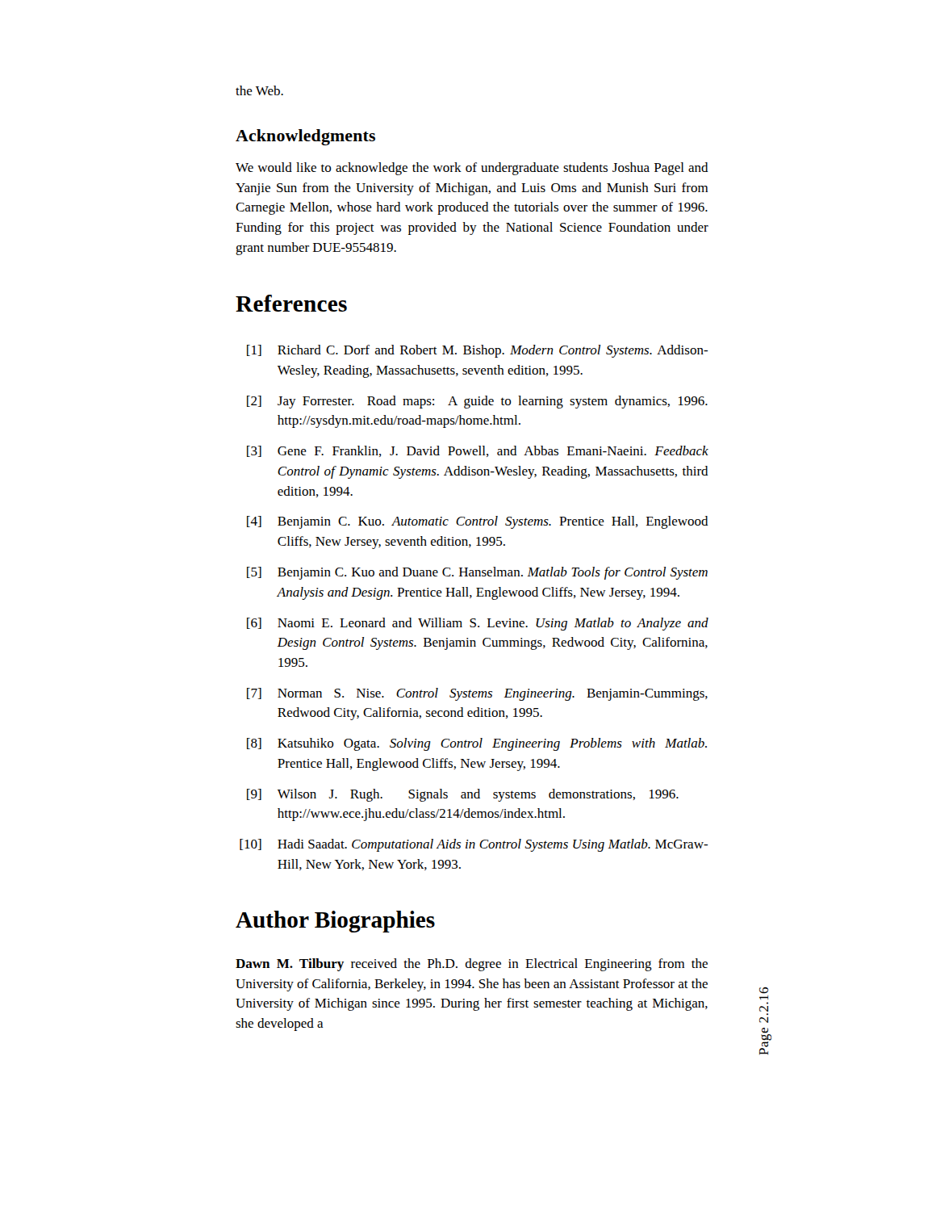the Web.
Acknowledgments
We would like to acknowledge the work of undergraduate students Joshua Pagel and Yanjie Sun from the University of Michigan, and Luis Oms and Munish Suri from Carnegie Mellon, whose hard work produced the tutorials over the summer of 1996. Funding for this project was provided by the National Science Foundation under grant number DUE-9554819.
References
[1] Richard C. Dorf and Robert M. Bishop. Modern Control Systems. Addison-Wesley, Reading, Massachusetts, seventh edition, 1995.
[2] Jay Forrester. Road maps: A guide to learning system dynamics, 1996. http://sysdyn.mit.edu/road-maps/home.html.
[3] Gene F. Franklin, J. David Powell, and Abbas Emani-Naeini. Feedback Control of Dynamic Systems. Addison-Wesley, Reading, Massachusetts, third edition, 1994.
[4] Benjamin C. Kuo. Automatic Control Systems. Prentice Hall, Englewood Cliffs, New Jersey, seventh edition, 1995.
[5] Benjamin C. Kuo and Duane C. Hanselman. Matlab Tools for Control System Analysis and Design. Prentice Hall, Englewood Cliffs, New Jersey, 1994.
[6] Naomi E. Leonard and William S. Levine. Using Matlab to Analyze and Design Control Systems. Benjamin Cummings, Redwood City, Californina, 1995.
[7] Norman S. Nise. Control Systems Engineering. Benjamin-Cummings, Redwood City, California, second edition, 1995.
[8] Katsuhiko Ogata. Solving Control Engineering Problems with Matlab. Prentice Hall, Englewood Cliffs, New Jersey, 1994.
[9] Wilson J. Rugh. Signals and systems demonstrations, 1996. http://www.ece.jhu.edu/class/214/demos/index.html.
[10] Hadi Saadat. Computational Aids in Control Systems Using Matlab. McGraw-Hill, New York, New York, 1993.
Author Biographies
Dawn M. Tilbury received the Ph.D. degree in Electrical Engineering from the University of California, Berkeley, in 1994. She has been an Assistant Professor at the University of Michigan since 1995. During her first semester teaching at Michigan, she developed a
Page 2.2.16